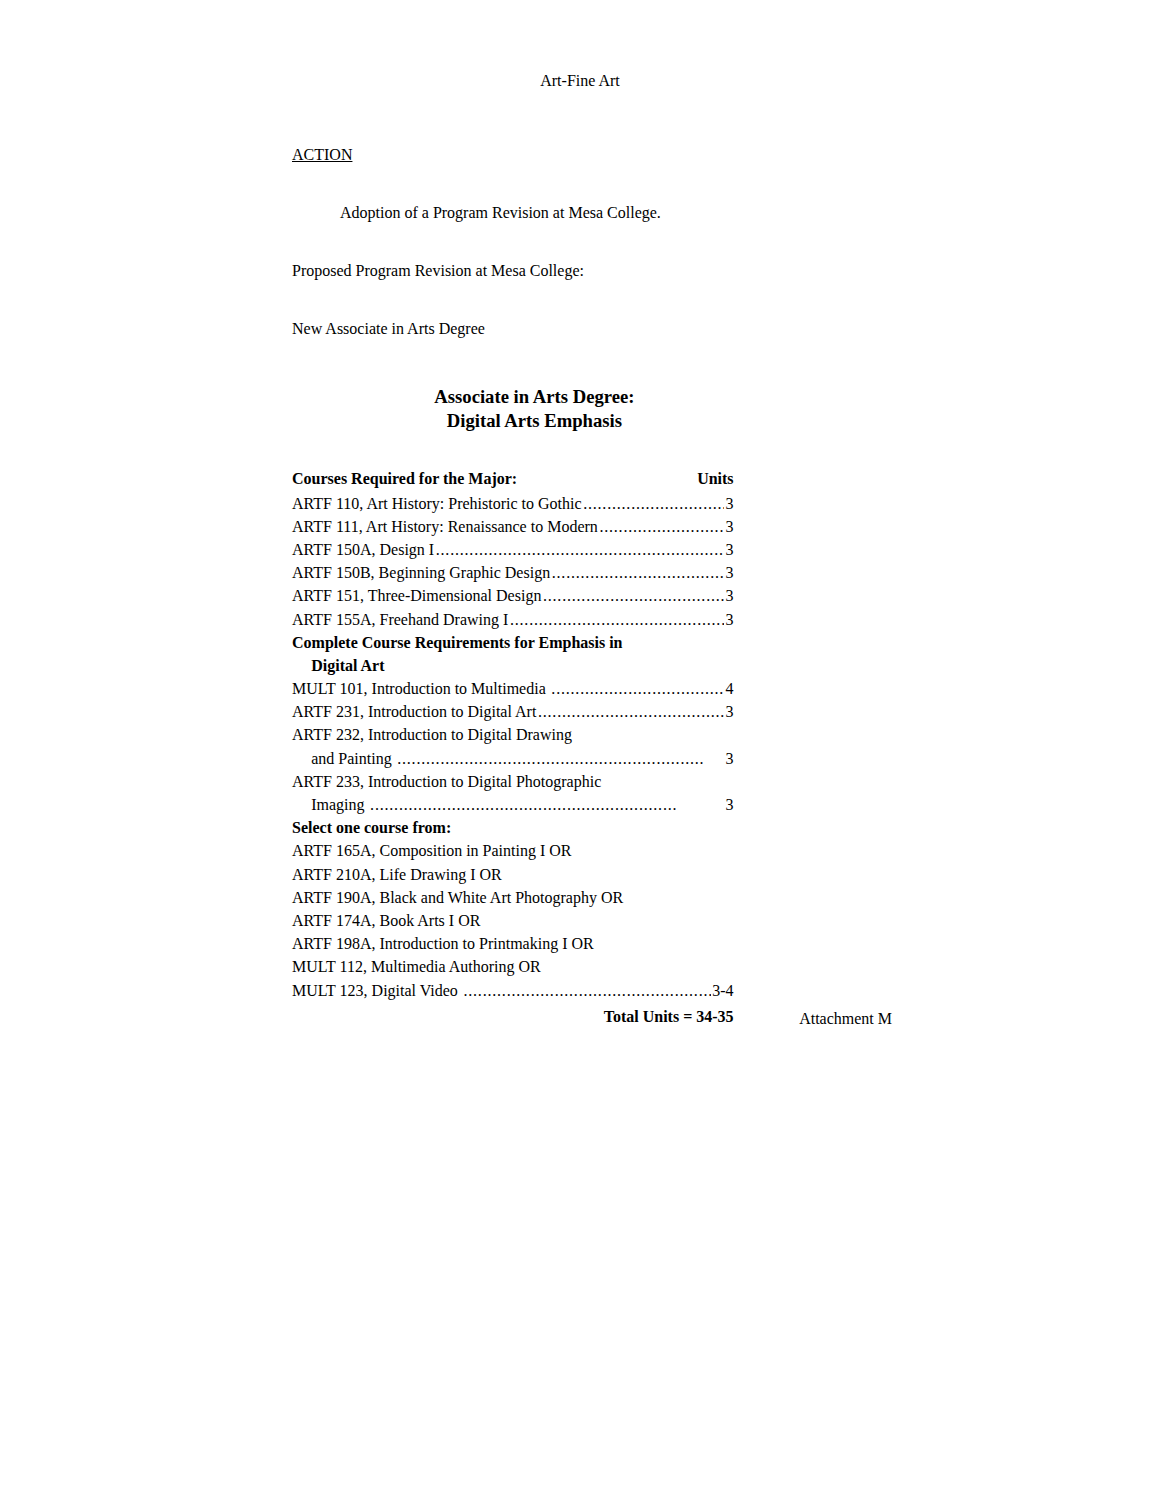Art-Fine Art
ACTION
Adoption of a Program Revision at Mesa College.
Proposed Program Revision at Mesa College:
New Associate in Arts Degree
Associate in Arts Degree:
Digital Arts Emphasis
Courses Required for the Major: Units
ARTF 110, Art History: Prehistoric to Gothic ................................................................ 3
ARTF 111, Art History: Renaissance to Modern ................................................................ 3
ARTF 150A, Design I ................................................................ 3
ARTF 150B, Beginning Graphic Design ................................................................ 3
ARTF 151, Three-Dimensional Design ................................................................ 3
ARTF 155A, Freehand Drawing I ................................................................ 3
Complete Course Requirements for Emphasis in
Digital Art
MULT 101, Introduction to Multimedia ................................................................ 4
ARTF 231, Introduction to Digital Art ................................................................ 3
ARTF 232, Introduction to Digital Drawing
and Painting ................................................................ 3
ARTF 233, Introduction to Digital Photographic
Imaging ................................................................ 3
Select one course from:
ARTF 165A, Composition in Painting I OR
ARTF 210A, Life Drawing I OR
ARTF 190A, Black and White Art Photography OR
ARTF 174A, Book Arts I OR
ARTF 198A, Introduction to Printmaking I OR
MULT 112, Multimedia Authoring OR
MULT 123, Digital Video ................................................................ 3-4
Total Units = 34-35
Attachment M